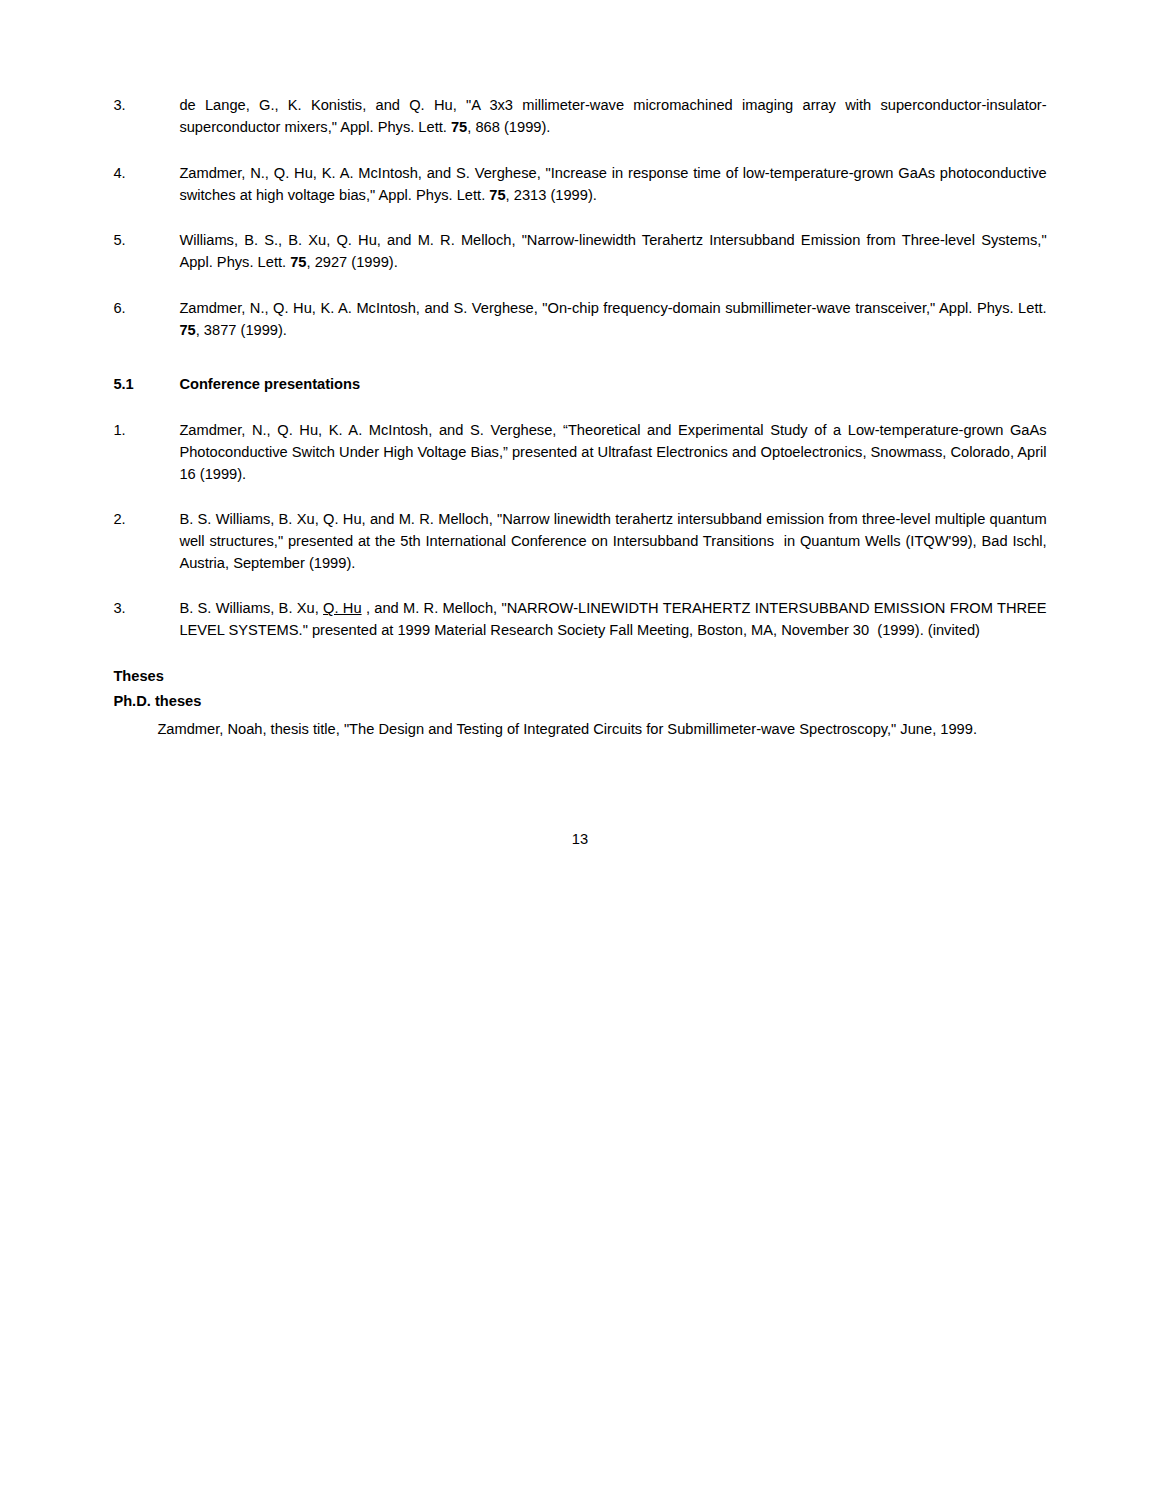3. de Lange, G., K. Konistis, and Q. Hu, "A 3x3 millimeter-wave micromachined imaging array with superconductor-insulator-superconductor mixers," Appl. Phys. Lett. 75, 868 (1999).
4. Zamdmer, N., Q. Hu, K. A. McIntosh, and S. Verghese, "Increase in response time of low-temperature-grown GaAs photoconductive switches at high voltage bias," Appl. Phys. Lett. 75, 2313 (1999).
5. Williams, B. S., B. Xu, Q. Hu, and M. R. Melloch, "Narrow-linewidth Terahertz Intersubband Emission from Three-level Systems," Appl. Phys. Lett. 75, 2927 (1999).
6. Zamdmer, N., Q. Hu, K. A. McIntosh, and S. Verghese, "On-chip frequency-domain submillimeter-wave transceiver," Appl. Phys. Lett. 75, 3877 (1999).
5.1 Conference presentations
1. Zamdmer, N., Q. Hu, K. A. McIntosh, and S. Verghese, “Theoretical and Experimental Study of a Low-temperature-grown GaAs Photoconductive Switch Under High Voltage Bias,” presented at Ultrafast Electronics and Optoelectronics, Snowmass, Colorado, April 16 (1999).
2. B. S. Williams, B. Xu, Q. Hu, and M. R. Melloch, "Narrow linewidth terahertz intersubband emission from three-level multiple quantum well structures," presented at the 5th International Conference on Intersubband Transitions in Quantum Wells (ITQW'99), Bad Ischl, Austria, September (1999).
3. B. S. Williams, B. Xu, Q. Hu , and M. R. Melloch, "NARROW-LINEWIDTH TERAHERTZ INTERSUBBAND EMISSION FROM THREE LEVEL SYSTEMS." presented at 1999 Material Research Society Fall Meeting, Boston, MA, November 30 (1999). (invited)
Theses
Ph.D. theses
Zamdmer, Noah, thesis title, "The Design and Testing of Integrated Circuits for Submillimeter-wave Spectroscopy," June, 1999.
13